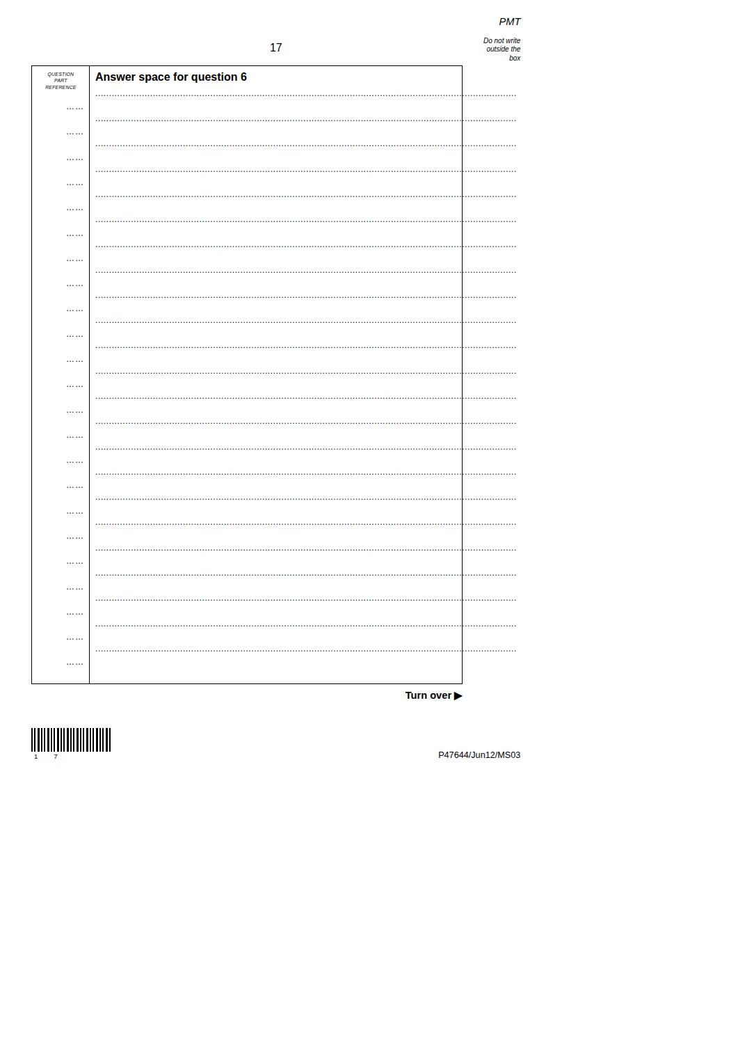PMT
17
Do not write
outside the
box
QUESTION
PART
REFERENCE
……
……
……
……
……
……
……
……
……
……
……
……
……
……
……
……
……
……
……
……
……
……
……
Answer space for question 6
..........................................................................................................................................................
..........................................................................................................................................................
..........................................................................................................................................................
..........................................................................................................................................................
..........................................................................................................................................................
..........................................................................................................................................................
..........................................................................................................................................................
..........................................................................................................................................................
..........................................................................................................................................................
..........................................................................................................................................................
..........................................................................................................................................................
..........................................................................................................................................................
..........................................................................................................................................................
..........................................................................................................................................................
..........................................................................................................................................................
..........................................................................................................................................................
..........................................................................................................................................................
..........................................................................................................................................................
..........................................................................................................................................................
..........................................................................................................................................................
..........................................................................................................................................................
..........................................................................................................................................................
..........................................................................................................................................................
Turn over ▶
1 7
P47644/Jun12/MS03